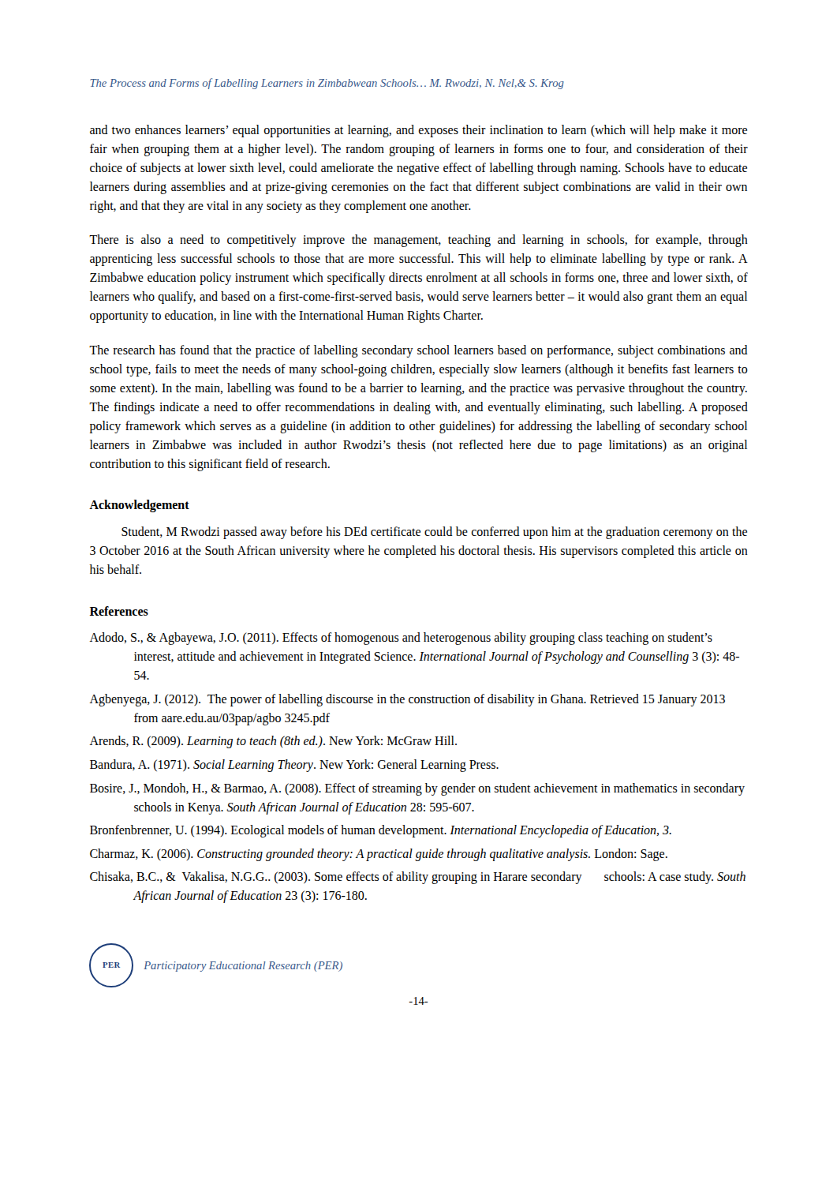The Process and Forms of Labelling Learners in Zimbabwean Schools… M. Rwodzi, N. Nel,& S. Krog
and two enhances learners’ equal opportunities at learning, and exposes their inclination to learn (which will help make it more fair when grouping them at a higher level). The random grouping of learners in forms one to four, and consideration of their choice of subjects at lower sixth level, could ameliorate the negative effect of labelling through naming. Schools have to educate learners during assemblies and at prize-giving ceremonies on the fact that different subject combinations are valid in their own right, and that they are vital in any society as they complement one another.
There is also a need to competitively improve the management, teaching and learning in schools, for example, through apprenticing less successful schools to those that are more successful. This will help to eliminate labelling by type or rank. A Zimbabwe education policy instrument which specifically directs enrolment at all schools in forms one, three and lower sixth, of learners who qualify, and based on a first-come-first-served basis, would serve learners better – it would also grant them an equal opportunity to education, in line with the International Human Rights Charter.
The research has found that the practice of labelling secondary school learners based on performance, subject combinations and school type, fails to meet the needs of many school-going children, especially slow learners (although it benefits fast learners to some extent). In the main, labelling was found to be a barrier to learning, and the practice was pervasive throughout the country. The findings indicate a need to offer recommendations in dealing with, and eventually eliminating, such labelling. A proposed policy framework which serves as a guideline (in addition to other guidelines) for addressing the labelling of secondary school learners in Zimbabwe was included in author Rwodzi’s thesis (not reflected here due to page limitations) as an original contribution to this significant field of research.
Acknowledgement
Student, M Rwodzi passed away before his DEd certificate could be conferred upon him at the graduation ceremony on the 3 October 2016 at the South African university where he completed his doctoral thesis. His supervisors completed this article on his behalf.
References
Adodo, S., & Agbayewa, J.O. (2011). Effects of homogenous and heterogenous ability grouping class teaching on student’s interest, attitude and achievement in Integrated Science. International Journal of Psychology and Counselling 3 (3): 48-54.
Agbenyega, J. (2012). The power of labelling discourse in the construction of disability in Ghana. Retrieved 15 January 2013 from aare.edu.au/03pap/agbo 3245.pdf
Arends, R. (2009). Learning to teach (8th ed.). New York: McGraw Hill.
Bandura, A. (1971). Social Learning Theory. New York: General Learning Press.
Bosire, J., Mondoh, H., & Barmao, A. (2008). Effect of streaming by gender on student achievement in mathematics in secondary schools in Kenya. South African Journal of Education 28: 595-607.
Bronfenbrenner, U. (1994). Ecological models of human development. International Encyclopedia of Education, 3.
Charmaz, K. (2006). Constructing grounded theory: A practical guide through qualitative analysis. London: Sage.
Chisaka, B.C., & Vakalisa, N.G.G.. (2003). Some effects of ability grouping in Harare secondary schools: A case study. South African Journal of Education 23 (3): 176-180.
PER
Participatory Educational Research (PER)
-14-